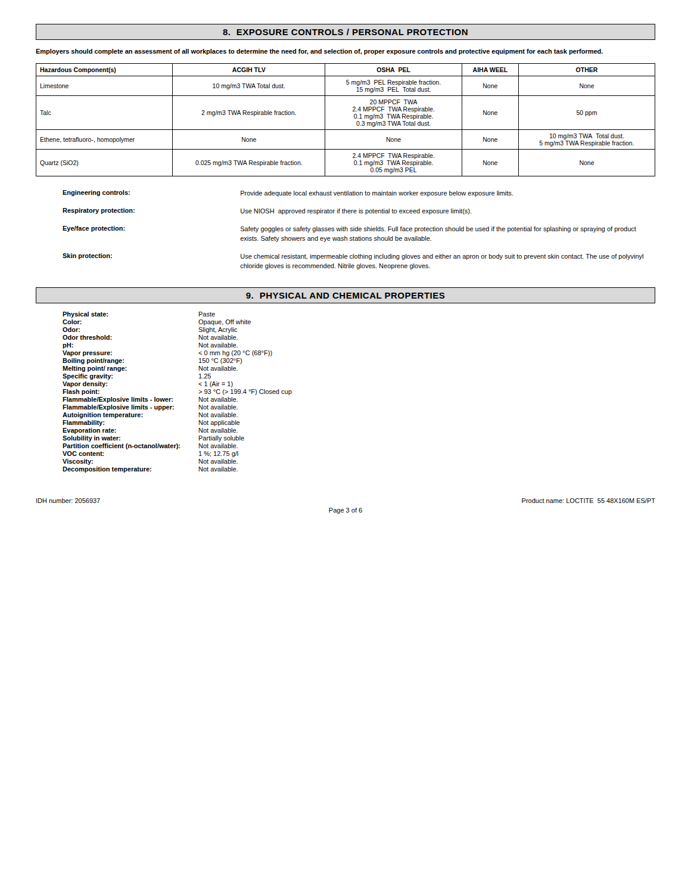8. EXPOSURE CONTROLS / PERSONAL PROTECTION
Employers should complete an assessment of all workplaces to determine the need for, and selection of, proper exposure controls and protective equipment for each task performed.
| Hazardous Component(s) | ACGIH TLV | OSHA PEL | AIHA WEEL | OTHER |
| --- | --- | --- | --- | --- |
| Limestone | 10 mg/m3 TWA Total dust. | 5 mg/m3 PEL Respirable fraction. 15 mg/m3 PEL Total dust. | None | None |
| Talc | 2 mg/m3 TWA Respirable fraction. | 20 MPPCF TWA 2.4 MPPCF TWA Respirable. 0.1 mg/m3 TWA Respirable. 0.3 mg/m3 TWA Total dust. | None | 50 ppm |
| Ethene, tetrafluoro-, homopolymer | None | None | None | 10 mg/m3 TWA Total dust. 5 mg/m3 TWA Respirable fraction. |
| Quartz (SiO2) | 0.025 mg/m3 TWA Respirable fraction. | 2.4 MPPCF TWA Respirable. 0.1 mg/m3 TWA Respirable. 0.05 mg/m3 PEL | None | None |
| Engineering controls: | Provide adequate local exhaust ventilation to maintain worker exposure below exposure limits. |
| Respiratory protection: | Use NIOSH approved respirator if there is potential to exceed exposure limit(s). |
| Eye/face protection: | Safety goggles or safety glasses with side shields. Full face protection should be used if the potential for splashing or spraying of product exists. Safety showers and eye wash stations should be available. |
| Skin protection: | Use chemical resistant, impermeable clothing including gloves and either an apron or body suit to prevent skin contact. The use of polyvinyl chloride gloves is recommended. Nitrile gloves. Neoprene gloves. |
9. PHYSICAL AND CHEMICAL PROPERTIES
| Physical state: | Paste |
| Color: | Opaque, Off white |
| Odor: | Slight, Acrylic |
| Odor threshold: | Not available. |
| pH: | Not available. |
| Vapor pressure: | < 0 mm hg (20 °C (68°F)) |
| Boiling point/range: | 150 °C (302°F) |
| Melting point/ range: | Not available. |
| Specific gravity: | 1.25 |
| Vapor density: | < 1 (Air = 1) |
| Flash point: | > 93 °C (> 199.4 °F) Closed cup |
| Flammable/Explosive limits - lower: | Not available. |
| Flammable/Explosive limits - upper: | Not available. |
| Autoignition temperature: | Not available. |
| Flammability: | Not applicable |
| Evaporation rate: | Not available. |
| Solubility in water: | Partially soluble |
| Partition coefficient (n-octanol/water): | Not available. |
| VOC content: | 1 %; 12.75 g/l |
| Viscosity: | Not available. |
| Decomposition temperature: | Not available. |
IDH number: 2056937 Product name: LOCTITE 55 48X160M ES/PT
Page 3 of 6